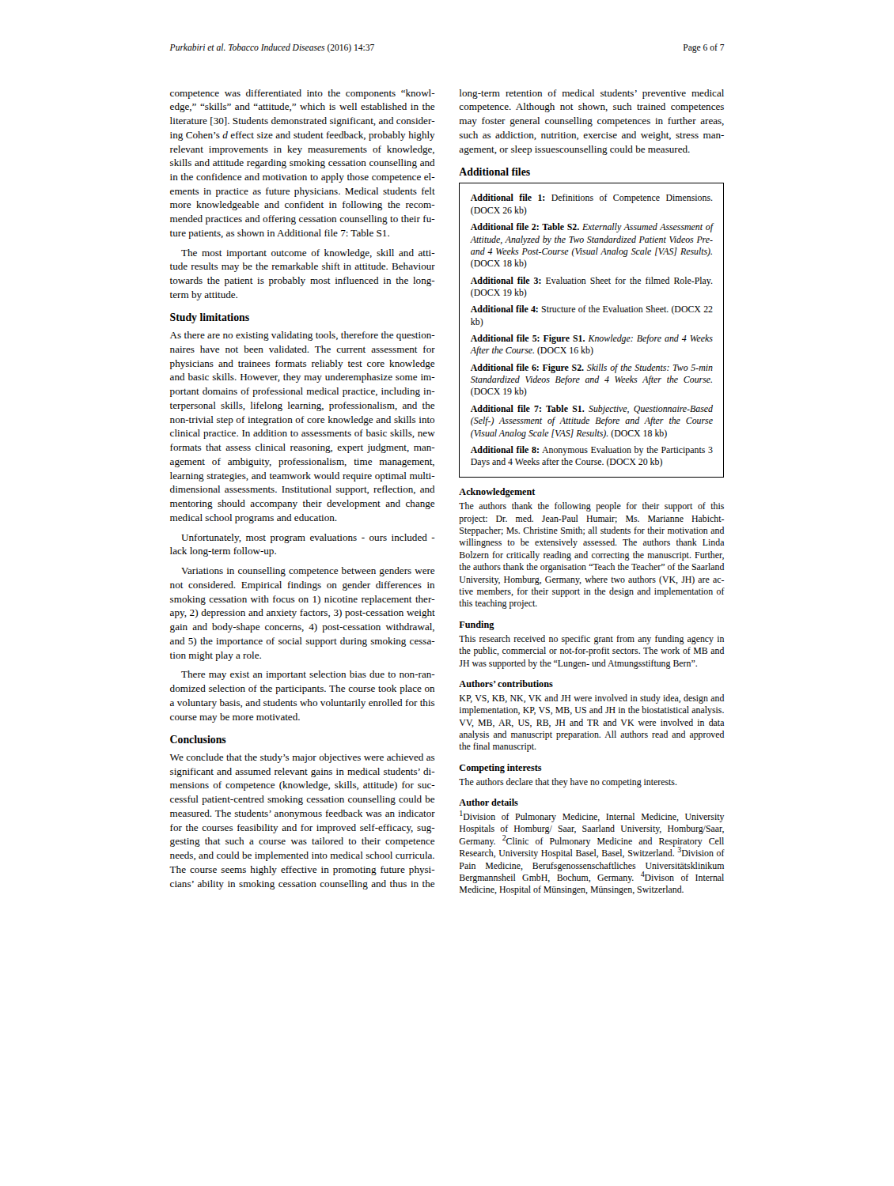Purkabiri et al. Tobacco Induced Diseases (2016) 14:37
Page 6 of 7
competence was differentiated into the components “knowledge,” “skills” and “attitude,” which is well established in the literature [30]. Students demonstrated significant, and considering Cohen’s d effect size and student feedback, probably highly relevant improvements in key measurements of knowledge, skills and attitude regarding smoking cessation counselling and in the confidence and motivation to apply those competence elements in practice as future physicians. Medical students felt more knowledgeable and confident in following the recommended practices and offering cessation counselling to their future patients, as shown in Additional file 7: Table S1.
The most important outcome of knowledge, skill and attitude results may be the remarkable shift in attitude. Behaviour towards the patient is probably most influenced in the long-term by attitude.
Study limitations
As there are no existing validating tools, therefore the questionnaires have not been validated. The current assessment for physicians and trainees formats reliably test core knowledge and basic skills. However, they may underemphasize some important domains of professional medical practice, including interpersonal skills, lifelong learning, professionalism, and the non-trivial step of integration of core knowledge and skills into clinical practice. In addition to assessments of basic skills, new formats that assess clinical reasoning, expert judgment, management of ambiguity, professionalism, time management, learning strategies, and teamwork would require optimal multidimensional assessments. Institutional support, reflection, and mentoring should accompany their development and change medical school programs and education.
Unfortunately, most program evaluations - ours included - lack long-term follow-up.
Variations in counselling competence between genders were not considered. Empirical findings on gender differences in smoking cessation with focus on 1) nicotine replacement therapy, 2) depression and anxiety factors, 3) post-cessation weight gain and body-shape concerns, 4) post-cessation withdrawal, and 5) the importance of social support during smoking cessation might play a role.
There may exist an important selection bias due to non-randomized selection of the participants. The course took place on a voluntary basis, and students who voluntarily enrolled for this course may be more motivated.
Conclusions
We conclude that the study’s major objectives were achieved as significant and assumed relevant gains in medical students’ dimensions of competence (knowledge, skills, attitude) for successful patient-centred smoking cessation counselling could be measured. The students’ anonymous feedback was an indicator for the courses feasibility and for improved self-efficacy, suggesting that such a course was tailored to their competence needs, and could be implemented into medical school curricula. The course seems highly effective in promoting future physicians’ ability in smoking cessation counselling and thus in the long-term retention of medical students’ preventive medical competence. Although not shown, such trained competences may foster general counselling competences in further areas, such as addiction, nutrition, exercise and weight, stress management, or sleep issuescounselling could be measured.
Additional files
Additional file 1: Definitions of Competence Dimensions. (DOCX 26 kb)
Additional file 2: Table S2. Externally Assumed Assessment of Attitude, Analyzed by the Two Standardized Patient Videos Pre- and 4 Weeks Post-Course (Visual Analog Scale [VAS] Results). (DOCX 18 kb)
Additional file 3: Evaluation Sheet for the filmed Role-Play. (DOCX 19 kb)
Additional file 4: Structure of the Evaluation Sheet. (DOCX 22 kb)
Additional file 5: Figure S1. Knowledge: Before and 4 Weeks After the Course. (DOCX 16 kb)
Additional file 6: Figure S2. Skills of the Students: Two 5-min Standardized Videos Before and 4 Weeks After the Course. (DOCX 19 kb)
Additional file 7: Table S1. Subjective, Questionnaire-Based (Self-) Assessment of Attitude Before and After the Course (Visual Analog Scale [VAS] Results). (DOCX 18 kb)
Additional file 8: Anonymous Evaluation by the Participants 3 Days and 4 Weeks after the Course. (DOCX 20 kb)
Acknowledgement
The authors thank the following people for their support of this project: Dr. med. Jean-Paul Humair; Ms. Marianne Habicht-Steppacher; Ms. Christine Smith; all students for their motivation and willingness to be extensively assessed. The authors thank Linda Bolzern for critically reading and correcting the manuscript. Further, the authors thank the organisation “Teach the Teacher” of the Saarland University, Homburg, Germany, where two authors (VK, JH) are active members, for their support in the design and implementation of this teaching project.
Funding
This research received no specific grant from any funding agency in the public, commercial or not-for-profit sectors. The work of MB and JH was supported by the “Lungen- und Atmungsstiftung Bern”.
Authors’ contributions
KP, VS, KB, NK, VK and JH were involved in study idea, design and implementation, KP, VS, MB, US and JH in the biostatistical analysis. VV, MB, AR, US, RB, JH and TR and VK were involved in data analysis and manuscript preparation. All authors read and approved the final manuscript.
Competing interests
The authors declare that they have no competing interests.
Author details
1Division of Pulmonary Medicine, Internal Medicine, University Hospitals of Homburg/ Saar, Saarland University, Homburg/Saar, Germany. 2Clinic of Pulmonary Medicine and Respiratory Cell Research, University Hospital Basel, Basel, Switzerland. 3Division of Pain Medicine, Berufsgenossenschaftliches Universitätsklinikum Bergmannsheil GmbH, Bochum, Germany. 4Divison of Internal Medicine, Hospital of Münsingen, Münsingen, Switzerland.